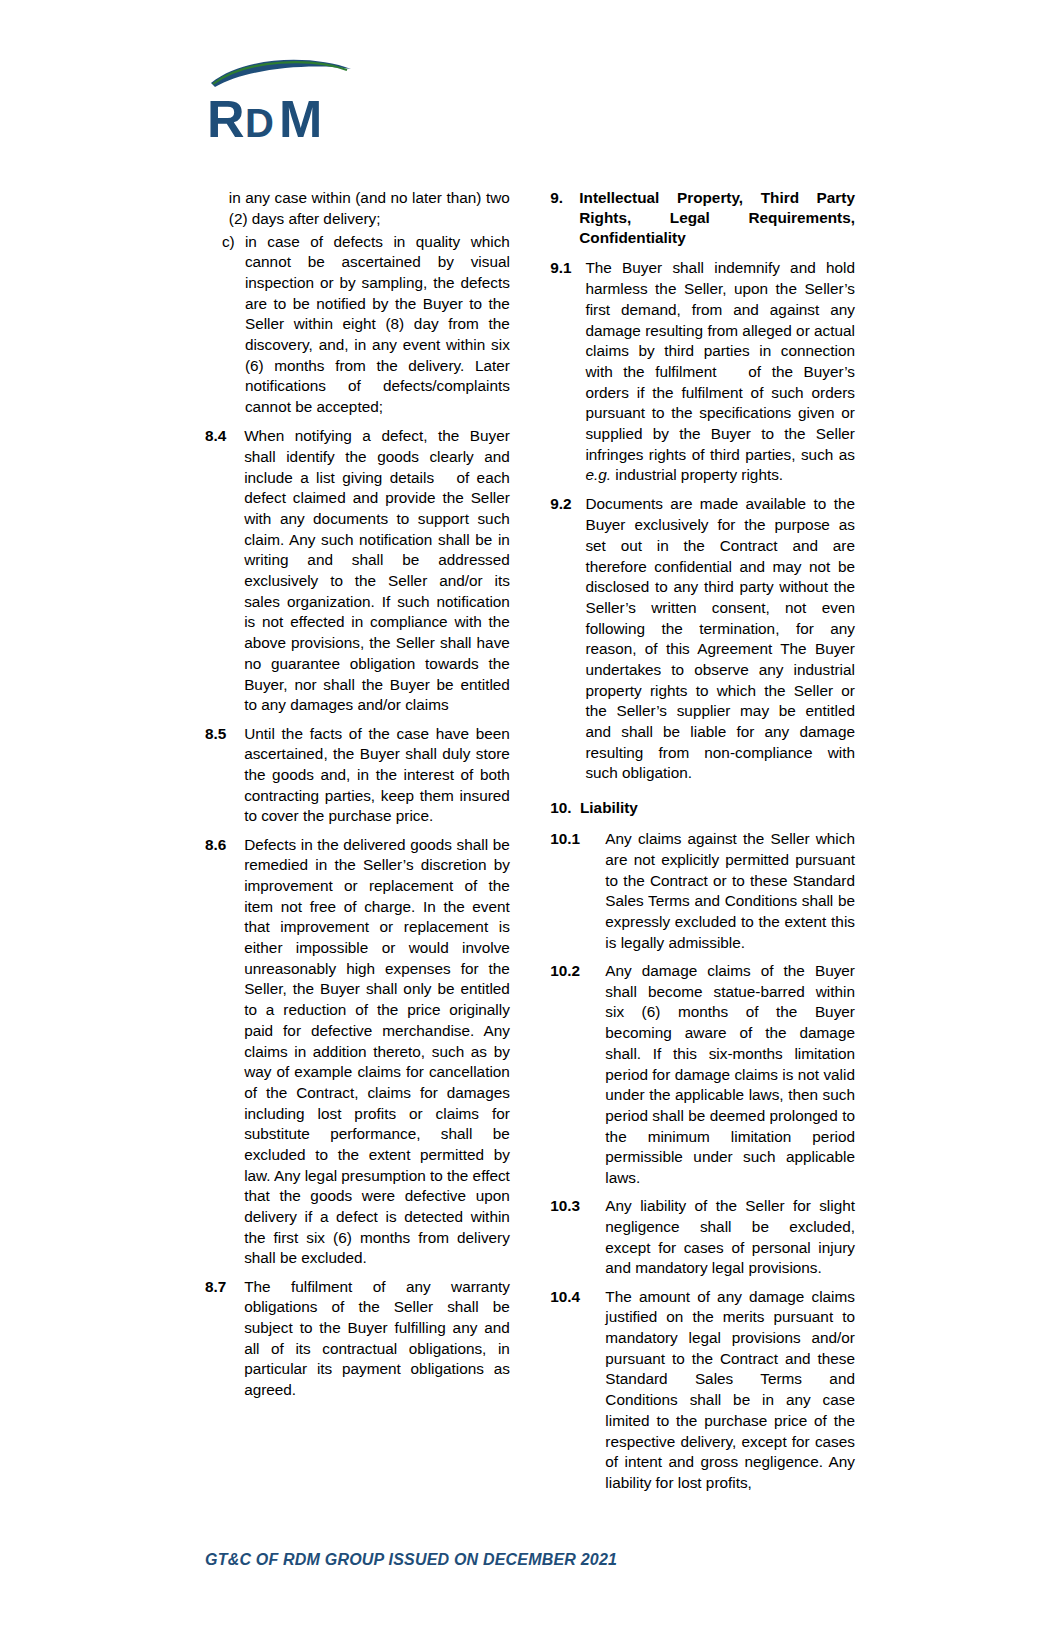R D M
in any case within (and no later than) two (2) days after delivery;
c) in case of defects in quality which cannot be ascertained by visual inspection or by sampling, the defects are to be notified by the Buyer to the Seller within eight (8) day from the discovery, and, in any event within six (6) months from the delivery. Later notifications of defects/complaints cannot be accepted;
8.4 When notifying a defect, the Buyer shall identify the goods clearly and include a list giving details of each defect claimed and provide the Seller with any documents to support such claim. Any such notification shall be in writing and shall be addressed exclusively to the Seller and/or its sales organization. If such notification is not effected in compliance with the above provisions, the Seller shall have no guarantee obligation towards the Buyer, nor shall the Buyer be entitled to any damages and/or claims
8.5 Until the facts of the case have been ascertained, the Buyer shall duly store the goods and, in the interest of both contracting parties, keep them insured to cover the purchase price.
8.6 Defects in the delivered goods shall be remedied in the Seller’s discretion by improvement or replacement of the item not free of charge. In the event that improvement or replacement is either impossible or would involve unreasonably high expenses for the Seller, the Buyer shall only be entitled to a reduction of the price originally paid for defective merchandise. Any claims in addition thereto, such as by way of example claims for cancellation of the Contract, claims for damages including lost profits or claims for substitute performance, shall be excluded to the extent permitted by law. Any legal presumption to the effect that the goods were defective upon delivery if a defect is detected within the first six (6) months from delivery shall be excluded.
8.7 The fulfilment of any warranty obligations of the Seller shall be subject to the Buyer fulfilling any and all of its contractual obligations, in particular its payment obligations as agreed.
9. Intellectual Property, Third Party Rights, Legal Requirements, Confidentiality
9.1 The Buyer shall indemnify and hold harmless the Seller, upon the Seller’s first demand, from and against any damage resulting from alleged or actual claims by third parties in connection with the fulfilment of the Buyer’s orders if the fulfilment of such orders pursuant to the specifications given or supplied by the Buyer to the Seller infringes rights of third parties, such as e.g. industrial property rights.
9.2 Documents are made available to the Buyer exclusively for the purpose as set out in the Contract and are therefore confidential and may not be disclosed to any third party without the Seller’s written consent, not even following the termination, for any reason, of this Agreement The Buyer undertakes to observe any industrial property rights to which the Seller or the Seller’s supplier may be entitled and shall be liable for any damage resulting from non-compliance with such obligation.
10. Liability
10.1 Any claims against the Seller which are not explicitly permitted pursuant to the Contract or to these Standard Sales Terms and Conditions shall be expressly excluded to the extent this is legally admissible.
10.2 Any damage claims of the Buyer shall become statue-barred within six (6) months of the Buyer becoming aware of the damage shall. If this six-months limitation period for damage claims is not valid under the applicable laws, then such period shall be deemed prolonged to the minimum limitation period permissible under such applicable laws.
10.3 Any liability of the Seller for slight negligence shall be excluded, except for cases of personal injury and mandatory legal provisions.
10.4 The amount of any damage claims justified on the merits pursuant to mandatory legal provisions and/or pursuant to the Contract and these Standard Sales Terms and Conditions shall be in any case limited to the purchase price of the respective delivery, except for cases of intent and gross negligence. Any liability for lost profits,
GT&C OF RDM GROUP ISSUED ON DECEMBER 2021